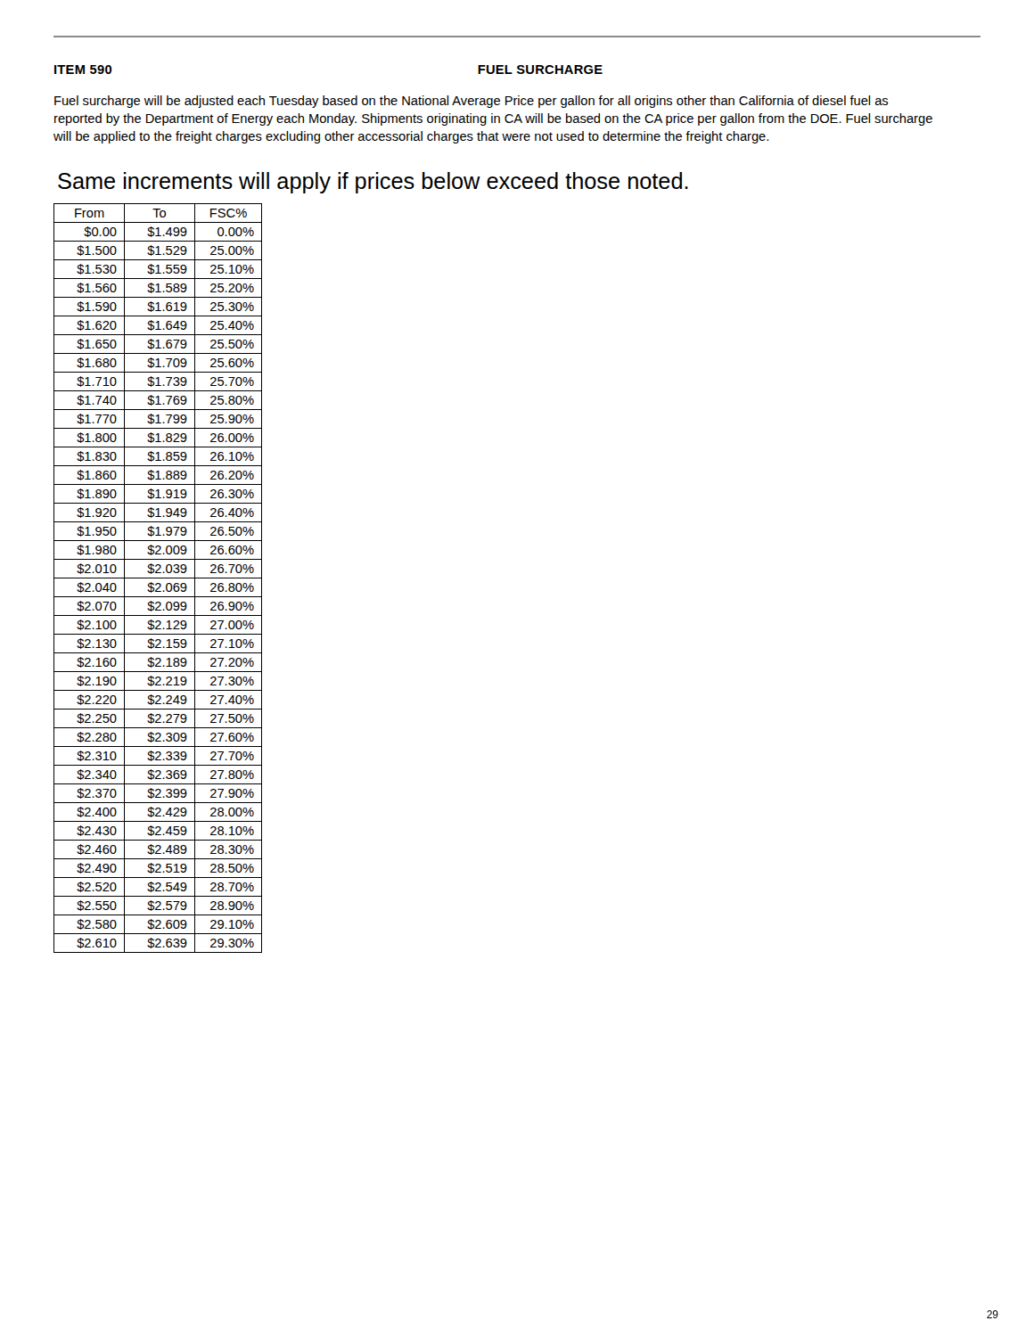ITEM 590
FUEL SURCHARGE
Fuel surcharge will be adjusted each Tuesday based on the National Average Price per gallon for all origins other than California of diesel fuel as reported by the Department of Energy each Monday. Shipments originating in CA will be based on the CA price per gallon from the DOE. Fuel surcharge will be applied to the freight charges excluding other accessorial charges that were not used to determine the freight charge.
Same increments will apply if prices below exceed those noted.
| From | To | FSC% |
| --- | --- | --- |
| $0.00 | $1.499 | 0.00% |
| $1.500 | $1.529 | 25.00% |
| $1.530 | $1.559 | 25.10% |
| $1.560 | $1.589 | 25.20% |
| $1.590 | $1.619 | 25.30% |
| $1.620 | $1.649 | 25.40% |
| $1.650 | $1.679 | 25.50% |
| $1.680 | $1.709 | 25.60% |
| $1.710 | $1.739 | 25.70% |
| $1.740 | $1.769 | 25.80% |
| $1.770 | $1.799 | 25.90% |
| $1.800 | $1.829 | 26.00% |
| $1.830 | $1.859 | 26.10% |
| $1.860 | $1.889 | 26.20% |
| $1.890 | $1.919 | 26.30% |
| $1.920 | $1.949 | 26.40% |
| $1.950 | $1.979 | 26.50% |
| $1.980 | $2.009 | 26.60% |
| $2.010 | $2.039 | 26.70% |
| $2.040 | $2.069 | 26.80% |
| $2.070 | $2.099 | 26.90% |
| $2.100 | $2.129 | 27.00% |
| $2.130 | $2.159 | 27.10% |
| $2.160 | $2.189 | 27.20% |
| $2.190 | $2.219 | 27.30% |
| $2.220 | $2.249 | 27.40% |
| $2.250 | $2.279 | 27.50% |
| $2.280 | $2.309 | 27.60% |
| $2.310 | $2.339 | 27.70% |
| $2.340 | $2.369 | 27.80% |
| $2.370 | $2.399 | 27.90% |
| $2.400 | $2.429 | 28.00% |
| $2.430 | $2.459 | 28.10% |
| $2.460 | $2.489 | 28.30% |
| $2.490 | $2.519 | 28.50% |
| $2.520 | $2.549 | 28.70% |
| $2.550 | $2.579 | 28.90% |
| $2.580 | $2.609 | 29.10% |
| $2.610 | $2.639 | 29.30% |
29